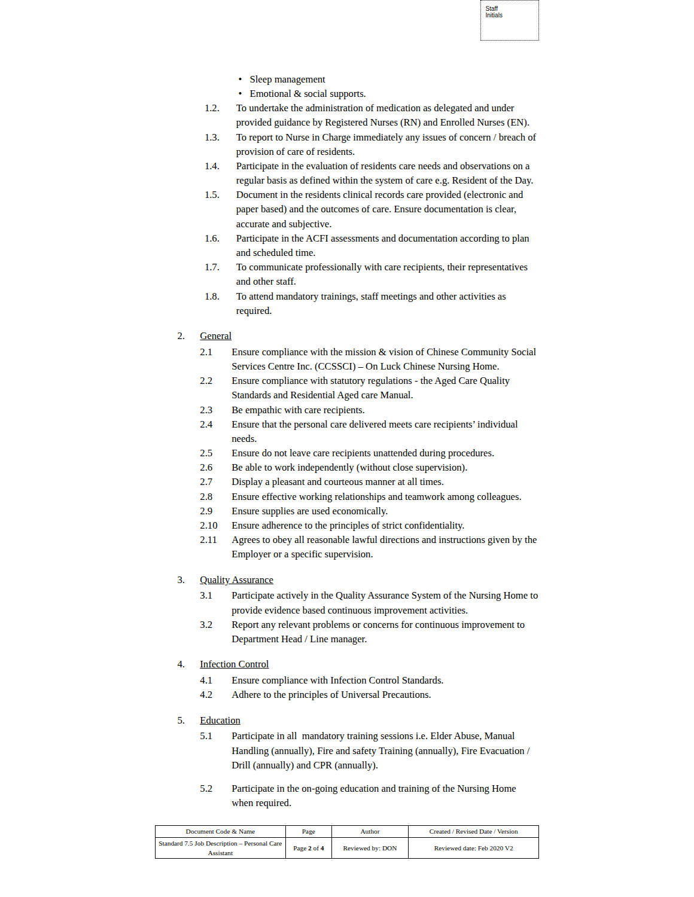Staff
Initials
Sleep management
Emotional & social supports.
1.2.
To undertake the administration of medication as delegated and under provided guidance by Registered Nurses (RN) and Enrolled Nurses (EN).
1.3.
To report to Nurse in Charge immediately any issues of concern / breach of provision of care of residents.
1.4.
Participate in the evaluation of residents care needs and observations on a regular basis as defined within the system of care e.g. Resident of the Day.
1.5.
Document in the residents clinical records care provided (electronic and paper based) and the outcomes of care. Ensure documentation is clear, accurate and subjective.
1.6.
Participate in the ACFI assessments and documentation according to plan and scheduled time.
1.7.
To communicate professionally with care recipients, their representatives and other staff.
1.8.
To attend mandatory trainings, staff meetings and other activities as required.
2.
General
2.1
Ensure compliance with the mission & vision of Chinese Community Social Services Centre Inc. (CCSSCI) – On Luck Chinese Nursing Home.
2.2
Ensure compliance with statutory regulations - the Aged Care Quality Standards and Residential Aged care Manual.
2.3
Be empathic with care recipients.
2.4
Ensure that the personal care delivered meets care recipients’ individual needs.
2.5
Ensure do not leave care recipients unattended during procedures.
2.6
Be able to work independently (without close supervision).
2.7
Display a pleasant and courteous manner at all times.
2.8
Ensure effective working relationships and teamwork among colleagues.
2.9
Ensure supplies are used economically.
2.10
Ensure adherence to the principles of strict confidentiality.
2.11
Agrees to obey all reasonable lawful directions and instructions given by the Employer or a specific supervision.
3.
Quality Assurance
3.1
Participate actively in the Quality Assurance System of the Nursing Home to provide evidence based continuous improvement activities.
3.2
Report any relevant problems or concerns for continuous improvement to Department Head / Line manager.
4.
Infection Control
4.1
Ensure compliance with Infection Control Standards.
4.2
Adhere to the principles of Universal Precautions.
5.
Education
5.1
Participate in all mandatory training sessions i.e. Elder Abuse, Manual Handling (annually), Fire and safety Training (annually), Fire Evacuation / Drill (annually) and CPR (annually).
5.2
Participate in the on-going education and training of the Nursing Home when required.
| Document Code & Name | Page | Author | Created / Revised Date / Version |
| Standard 7.5 Job Description – Personal Care Assistant | Page 2 of 4 | Reviewed by: DON | Reviewed date: Feb 2020 V2 |